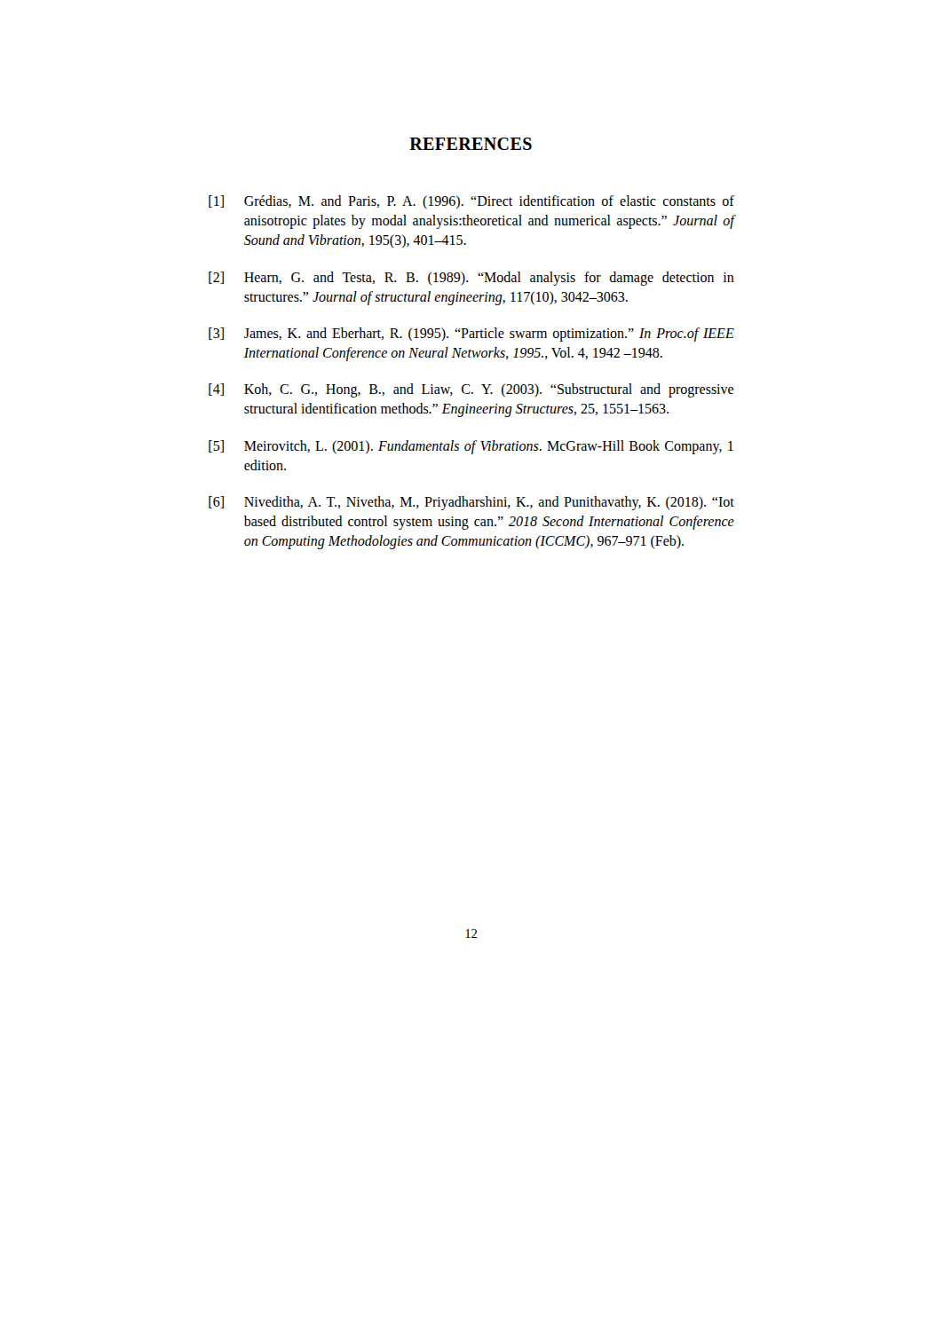REFERENCES
[1] Grédias, M. and Paris, P. A. (1996). “Direct identification of elastic constants of anisotropic plates by modal analysis:theoretical and numerical aspects.” Journal of Sound and Vibration, 195(3), 401–415.
[2] Hearn, G. and Testa, R. B. (1989). “Modal analysis for damage detection in structures.” Journal of structural engineering, 117(10), 3042–3063.
[3] James, K. and Eberhart, R. (1995). “Particle swarm optimization.” In Proc.of IEEE International Conference on Neural Networks, 1995., Vol. 4, 1942 –1948.
[4] Koh, C. G., Hong, B., and Liaw, C. Y. (2003). “Substructural and progressive structural identification methods.” Engineering Structures, 25, 1551–1563.
[5] Meirovitch, L. (2001). Fundamentals of Vibrations. McGraw-Hill Book Company, 1 edition.
[6] Niveditha, A. T., Nivetha, M., Priyadharshini, K., and Punithavathy, K. (2018). “Iot based distributed control system using can.” 2018 Second International Conference on Computing Methodologies and Communication (ICCMC), 967–971 (Feb).
12